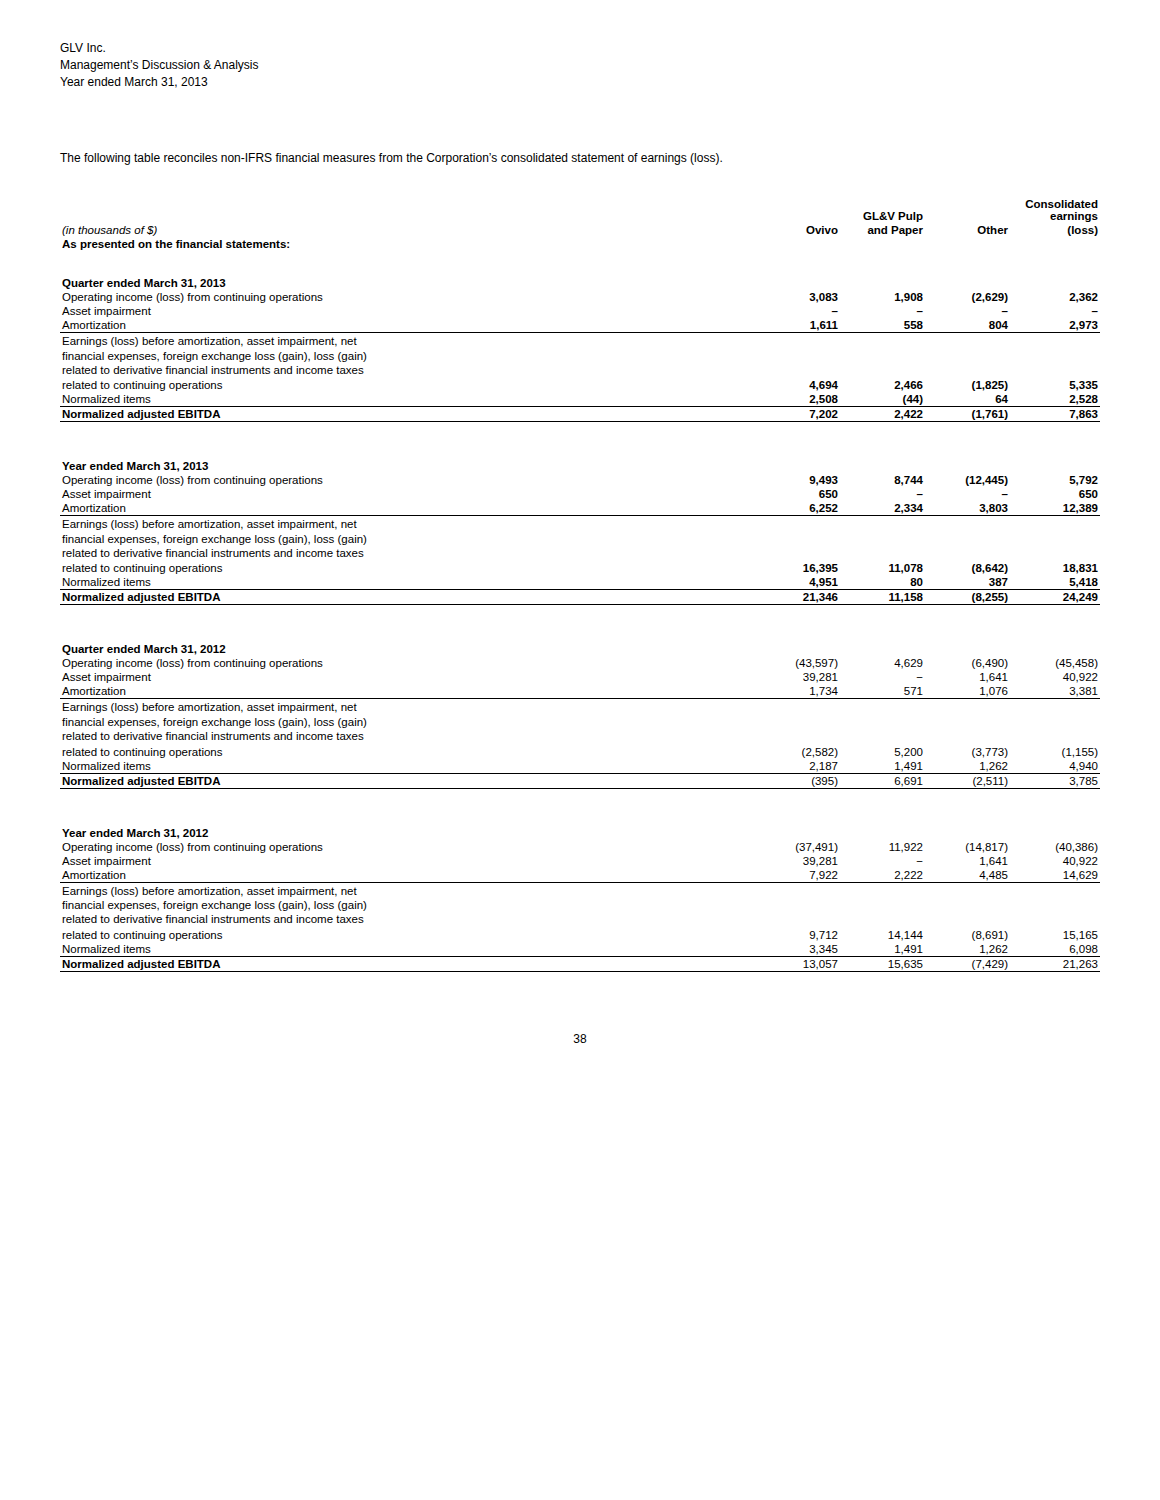GLV Inc.
Management’s Discussion & Analysis
Year ended March 31, 2013
The following table reconciles non-IFRS financial measures from the Corporation’s consolidated statement of earnings (loss).
| | | GL&V Pulp | | Consolidated earnings |
| --- | --- | --- | --- | --- |
| (in thousands of $) | Ovivo | and Paper | Other | (loss) |
| As presented on the financial statements: | | | | |
| Quarter ended March 31, 2013 | | | | |
| Operating income (loss) from continuing operations | 3,083 | 1,908 | (2,629) | 2,362 |
| Asset impairment | – | – | – | – |
| Amortization | 1,611 | 558 | 804 | 2,973 |
| Earnings (loss) before amortization, asset impairment, net financial expenses, foreign exchange loss (gain), loss (gain) related to derivative financial instruments and income taxes | | | | |
| related to continuing operations | 4,694 | 2,466 | (1,825) | 5,335 |
| Normalized items | 2,508 | (44) | 64 | 2,528 |
| Normalized adjusted EBITDA | 7,202 | 2,422 | (1,761) | 7,863 |
| Year ended March 31, 2013 | | | | |
| Operating income (loss) from continuing operations | 9,493 | 8,744 | (12,445) | 5,792 |
| Asset impairment | 650 | – | – | 650 |
| Amortization | 6,252 | 2,334 | 3,803 | 12,389 |
| Earnings (loss) before amortization, asset impairment, net financial expenses, foreign exchange loss (gain), loss (gain) related to derivative financial instruments and income taxes | | | | |
| related to continuing operations | 16,395 | 11,078 | (8,642) | 18,831 |
| Normalized items | 4,951 | 80 | 387 | 5,418 |
| Normalized adjusted EBITDA | 21,346 | 11,158 | (8,255) | 24,249 |
| Quarter ended March 31, 2012 | | | | |
| Operating income (loss) from continuing operations | (43,597) | 4,629 | (6,490) | (45,458) |
| Asset impairment | 39,281 | − | 1,641 | 40,922 |
| Amortization | 1,734 | 571 | 1,076 | 3,381 |
| Earnings (loss) before amortization, asset impairment, net financial expenses, foreign exchange loss (gain), loss (gain) related to derivative financial instruments and income taxes | | | | |
| related to continuing operations | (2,582) | 5,200 | (3,773) | (1,155) |
| Normalized items | 2,187 | 1,491 | 1,262 | 4,940 |
| Normalized adjusted EBITDA | (395) | 6,691 | (2,511) | 3,785 |
| Year ended March 31, 2012 | | | | |
| Operating income (loss) from continuing operations | (37,491) | 11,922 | (14,817) | (40,386) |
| Asset impairment | 39,281 | − | 1,641 | 40,922 |
| Amortization | 7,922 | 2,222 | 4,485 | 14,629 |
| Earnings (loss) before amortization, asset impairment, net financial expenses, foreign exchange loss (gain), loss (gain) related to derivative financial instruments and income taxes | | | | |
| related to continuing operations | 9,712 | 14,144 | (8,691) | 15,165 |
| Normalized items | 3,345 | 1,491 | 1,262 | 6,098 |
| Normalized adjusted EBITDA | 13,057 | 15,635 | (7,429) | 21,263 |
38